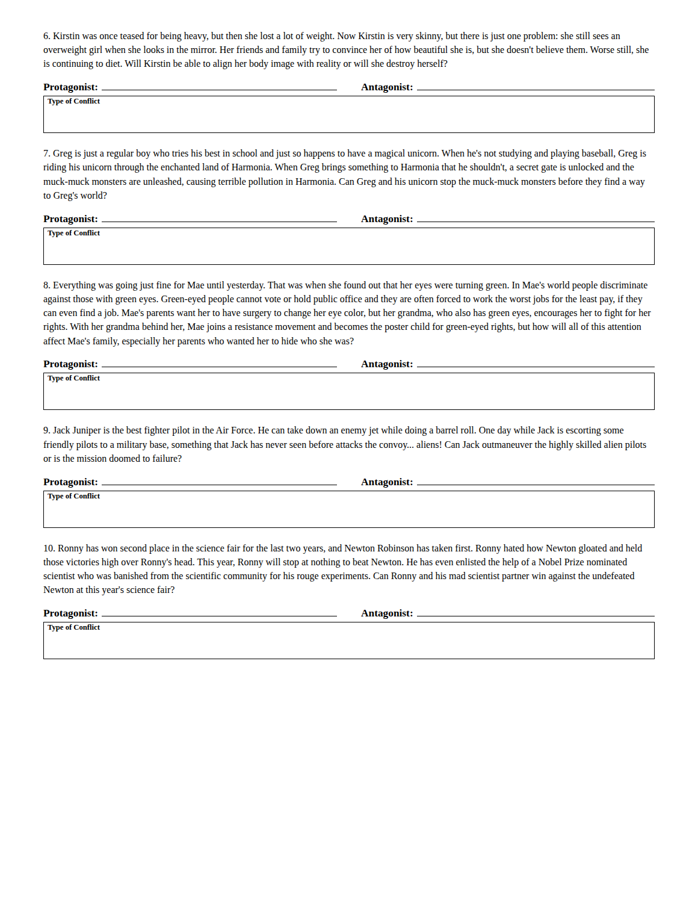6. Kirstin was once teased for being heavy, but then she lost a lot of weight. Now Kirstin is very skinny, but there is just one problem: she still sees an overweight girl when she looks in the mirror. Her friends and family try to convince her of how beautiful she is, but she doesn't believe them. Worse still, she is continuing to diet. Will Kirstin be able to align her body image with reality or will she destroy herself?
Protagonist:
Antagonist:
Type of Conflict
7. Greg is just a regular boy who tries his best in school and just so happens to have a magical unicorn. When he's not studying and playing baseball, Greg is riding his unicorn through the enchanted land of Harmonia. When Greg brings something to Harmonia that he shouldn't, a secret gate is unlocked and the muck-muck monsters are unleashed, causing terrible pollution in Harmonia. Can Greg and his unicorn stop the muck-muck monsters before they find a way to Greg's world?
Protagonist:
Antagonist:
Type of Conflict
8. Everything was going just fine for Mae until yesterday. That was when she found out that her eyes were turning green. In Mae's world people discriminate against those with green eyes. Green-eyed people cannot vote or hold public office and they are often forced to work the worst jobs for the least pay, if they can even find a job. Mae's parents want her to have surgery to change her eye color, but her grandma, who also has green eyes, encourages her to fight for her rights. With her grandma behind her, Mae joins a resistance movement and becomes the poster child for green-eyed rights, but how will all of this attention affect Mae's family, especially her parents who wanted her to hide who she was?
Protagonist:
Antagonist:
Type of Conflict
9. Jack Juniper is the best fighter pilot in the Air Force. He can take down an enemy jet while doing a barrel roll. One day while Jack is escorting some friendly pilots to a military base, something that Jack has never seen before attacks the convoy... aliens! Can Jack outmaneuver the highly skilled alien pilots or is the mission doomed to failure?
Protagonist:
Antagonist:
Type of Conflict
10. Ronny has won second place in the science fair for the last two years, and Newton Robinson has taken first. Ronny hated how Newton gloated and held those victories high over Ronny's head. This year, Ronny will stop at nothing to beat Newton. He has even enlisted the help of a Nobel Prize nominated scientist who was banished from the scientific community for his rouge experiments. Can Ronny and his mad scientist partner win against the undefeated Newton at this year's science fair?
Protagonist:
Antagonist:
Type of Conflict